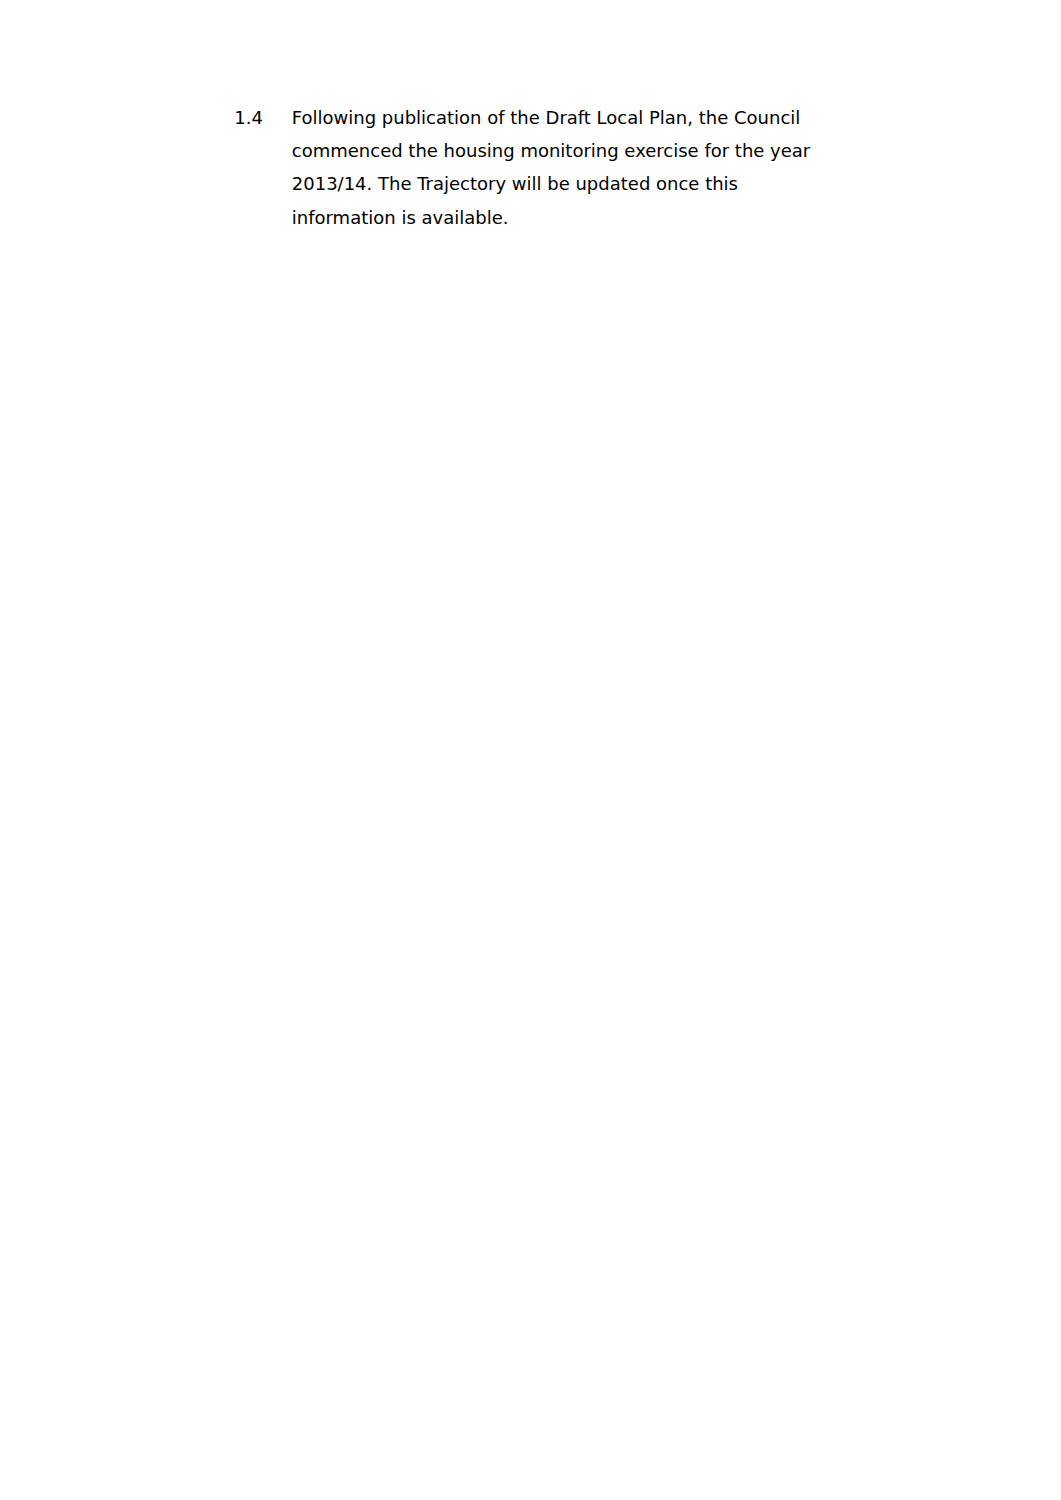1.4
Following publication of the Draft Local Plan, the Council commenced the housing monitoring exercise for the year 2013/14. The Trajectory will be updated once this information is available.